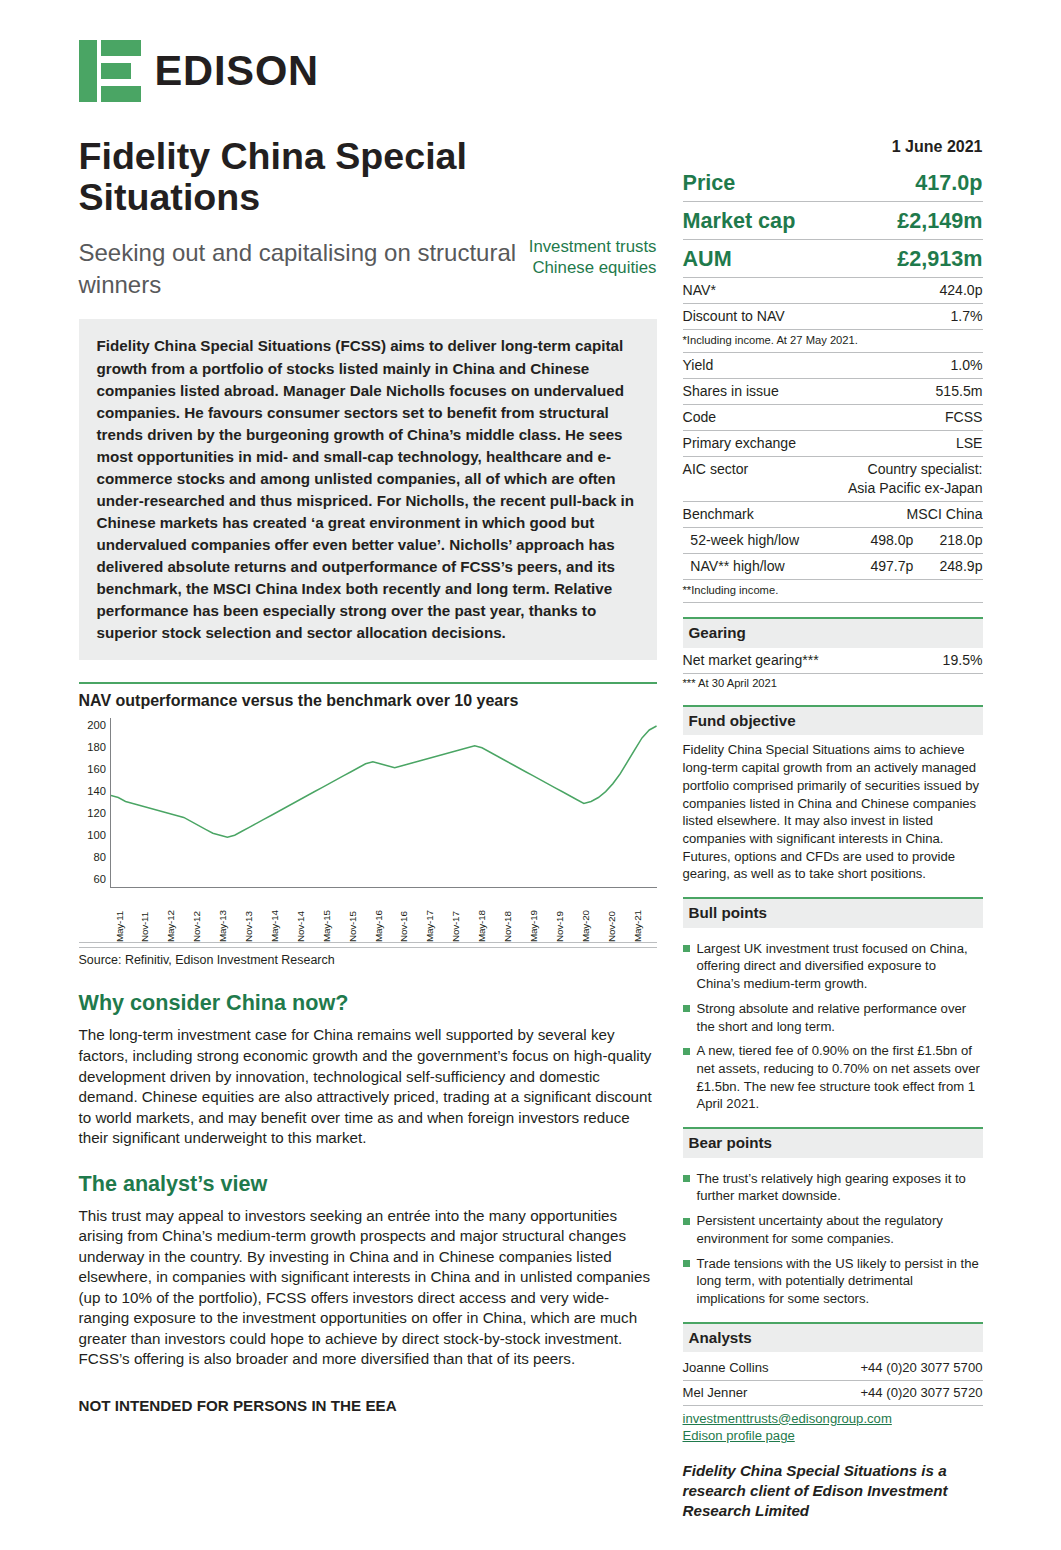EDISON
Fidelity China Special Situations
Seeking out and capitalising on structural winners
Investment trusts
Chinese equities
Fidelity China Special Situations (FCSS) aims to deliver long-term capital growth from a portfolio of stocks listed mainly in China and Chinese companies listed abroad. Manager Dale Nicholls focuses on undervalued companies. He favours consumer sectors set to benefit from structural trends driven by the burgeoning growth of China’s middle class. He sees most opportunities in mid- and small-cap technology, healthcare and e-commerce stocks and among unlisted companies, all of which are often under-researched and thus mispriced. For Nicholls, the recent pull-back in Chinese markets has created ‘a great environment in which good but undervalued companies offer even better value’. Nicholls’ approach has delivered absolute returns and outperformance of FCSS’s peers, and its benchmark, the MSCI China Index both recently and long term. Relative performance has been especially strong over the past year, thanks to superior stock selection and sector allocation decisions.
NAV outperformance versus the benchmark over 10 years
200
180
160
140
120
100
80
60
May-11 Nov-11 May-12 Nov-12 May-13 Nov-13 May-14 Nov-14 May-15 Nov-15 May-16 Nov-16 May-17 Nov-17 May-18 Nov-18 May-19 Nov-19 May-20 Nov-20 May-21
Source: Refinitiv, Edison Investment Research
Why consider China now?
The long-term investment case for China remains well supported by several key factors, including strong economic growth and the government’s focus on high-quality development driven by innovation, technological self-sufficiency and domestic demand. Chinese equities are also attractively priced, trading at a significant discount to world markets, and may benefit over time as and when foreign investors reduce their significant underweight to this market.
The analyst’s view
This trust may appeal to investors seeking an entrée into the many opportunities arising from China’s medium-term growth prospects and major structural changes underway in the country. By investing in China and in Chinese companies listed elsewhere, in companies with significant interests in China and in unlisted companies (up to 10% of the portfolio), FCSS offers investors direct access and very wide-ranging exposure to the investment opportunities on offer in China, which are much greater than investors could hope to achieve by direct stock-by-stock investment. FCSS’s offering is also broader and more diversified than that of its peers.
NOT INTENDED FOR PERSONS IN THE EEA
1 June 2021
| Price | 417.0p |
| Market cap | £2,149m |
| AUM | £2,913m |
| NAV* | 424.0p |
| Discount to NAV | 1.7% |
| *Including income. At 27 May 2021. |
| Yield | 1.0% |
| Shares in issue | 515.5m |
| Code | FCSS |
| Primary exchange | LSE |
| AIC sector | Country specialist: Asia Pacific ex-Japan |
| Benchmark | MSCI China |
| 52-week high/low | 498.0p 218.0p |
| NAV** high/low | 497.7p 248.9p |
| **Including income. |
Gearing
| Net market gearing*** | 19.5% |
*** At 30 April 2021
Fund objective
Fidelity China Special Situations aims to achieve long-term capital growth from an actively managed portfolio comprised primarily of securities issued by companies listed in China and Chinese companies listed elsewhere. It may also invest in listed companies with significant interests in China. Futures, options and CFDs are used to provide gearing, as well as to take short positions.
Bull points
Largest UK investment trust focused on China, offering direct and diversified exposure to China’s medium-term growth.
Strong absolute and relative performance over the short and long term.
A new, tiered fee of 0.90% on the first £1.5bn of net assets, reducing to 0.70% on net assets over £1.5bn. The new fee structure took effect from 1 April 2021.
Bear points
The trust’s relatively high gearing exposes it to further market downside.
Persistent uncertainty about the regulatory environment for some companies.
Trade tensions with the US likely to persist in the long term, with potentially detrimental implications for some sectors.
Analysts
Joanne Collins+44 (0)20 3077 5700
Mel Jenner+44 (0)20 3077 5720
investmenttrusts@edisongroup.com
Edison profile page
Fidelity China Special Situations is a research client of Edison Investment Research Limited